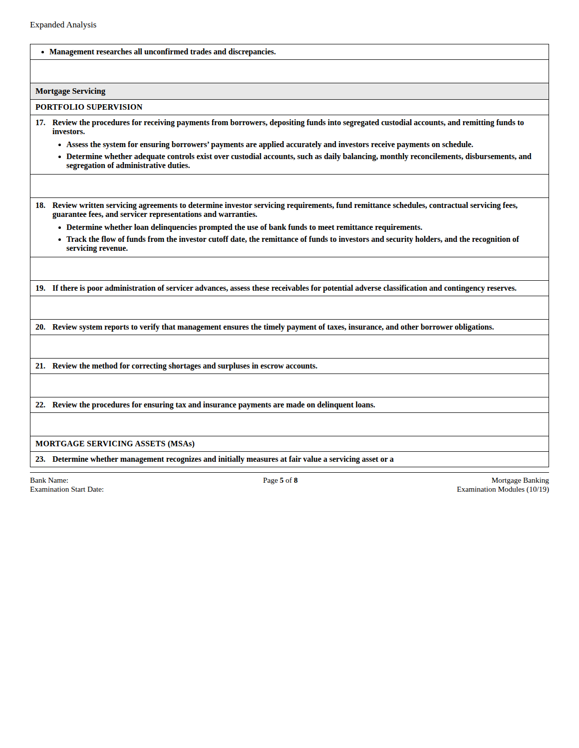Expanded Analysis
| Management researches all unconfirmed trades and discrepancies. |
| Mortgage Servicing |
| PORTFOLIO SUPERVISION |
| 17. Review the procedures for receiving payments from borrowers, depositing funds into segregated custodial accounts, and remitting funds to investors. Assess the system for ensuring borrowers’ payments are applied accurately and investors receive payments on schedule. Determine whether adequate controls exist over custodial accounts, such as daily balancing, monthly reconcilements, disbursements, and segregation of administrative duties. |
| 18. Review written servicing agreements to determine investor servicing requirements, fund remittance schedules, contractual servicing fees, guarantee fees, and servicer representations and warranties. Determine whether loan delinquencies prompted the use of bank funds to meet remittance requirements. Track the flow of funds from the investor cutoff date, the remittance of funds to investors and security holders, and the recognition of servicing revenue. |
| 19. If there is poor administration of servicer advances, assess these receivables for potential adverse classification and contingency reserves. |
| 20. Review system reports to verify that management ensures the timely payment of taxes, insurance, and other borrower obligations. |
| 21. Review the method for correcting shortages and surpluses in escrow accounts. |
| 22. Review the procedures for ensuring tax and insurance payments are made on delinquent loans. |
| MORTGAGE SERVICING ASSETS (MSAs) |
| 23. Determine whether management recognizes and initially measures at fair value a servicing asset or a |
Bank Name: Examination Start Date:
Page 5 of 8
Mortgage Banking Examination Modules (10/19)